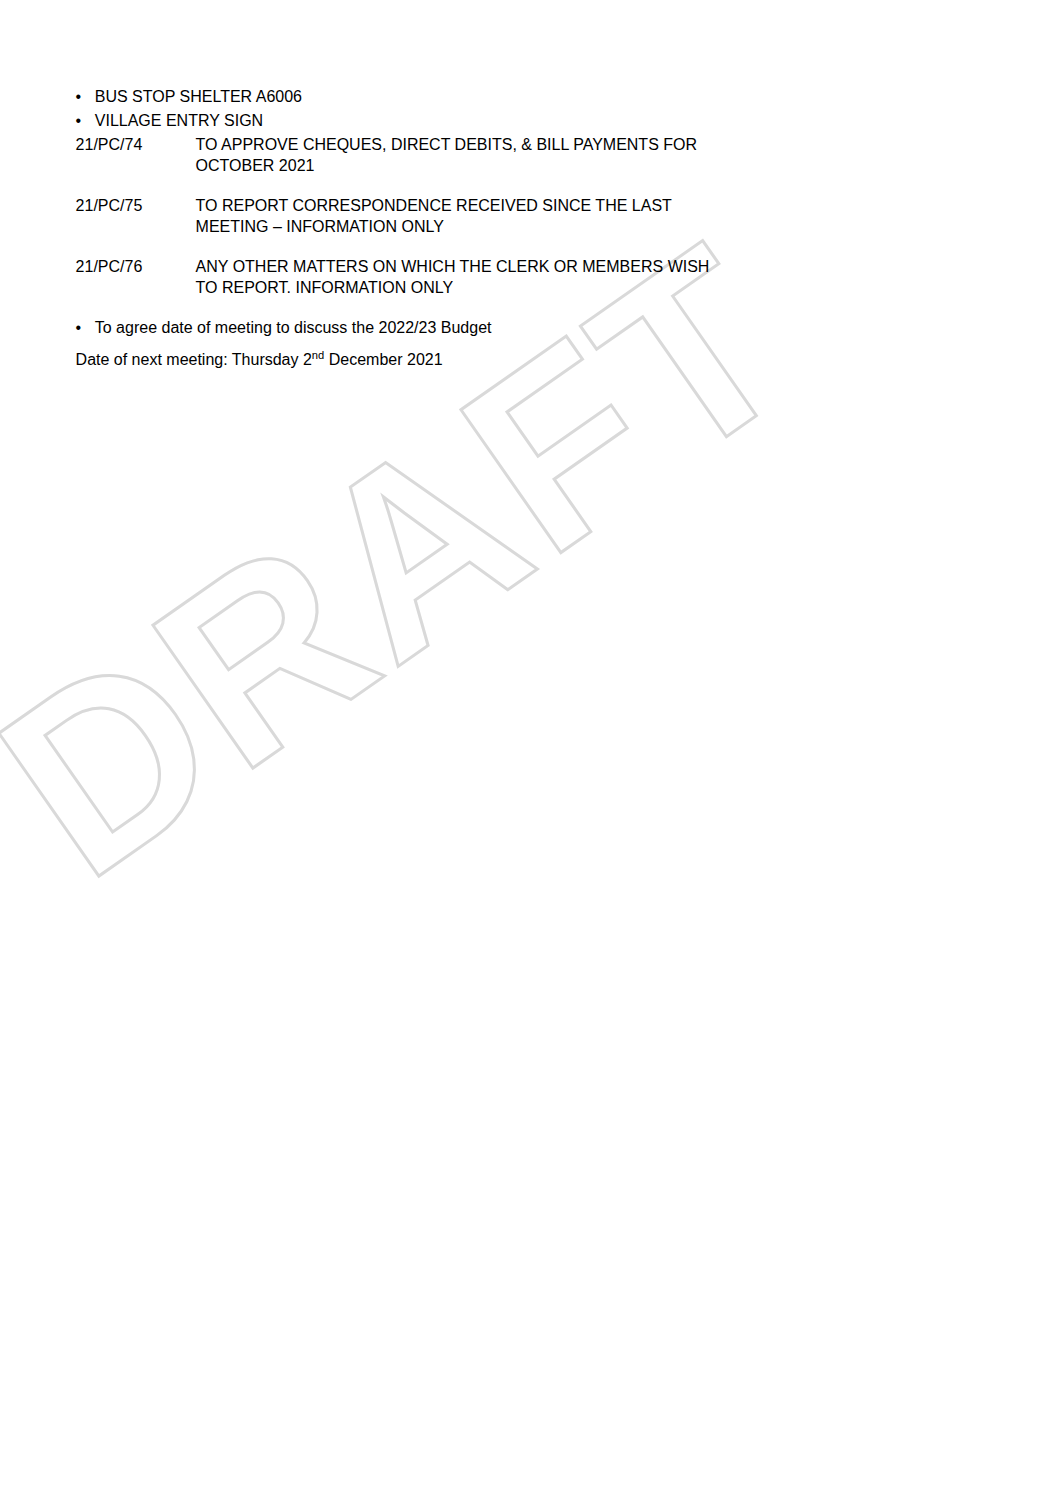DRAFT
BUS STOP SHELTER A6006
VILLAGE ENTRY SIGN
21/PC/74
TO APPROVE CHEQUES, DIRECT DEBITS, & BILL PAYMENTS FOR OCTOBER 2021
21/PC/75
TO REPORT CORRESPONDENCE RECEIVED SINCE THE LAST MEETING – INFORMATION ONLY
21/PC/76
ANY OTHER MATTERS ON WHICH THE CLERK OR MEMBERS WISH TO REPORT. INFORMATION ONLY
To agree date of meeting to discuss the 2022/23 Budget
Date of next meeting: Thursday 2nd December 2021